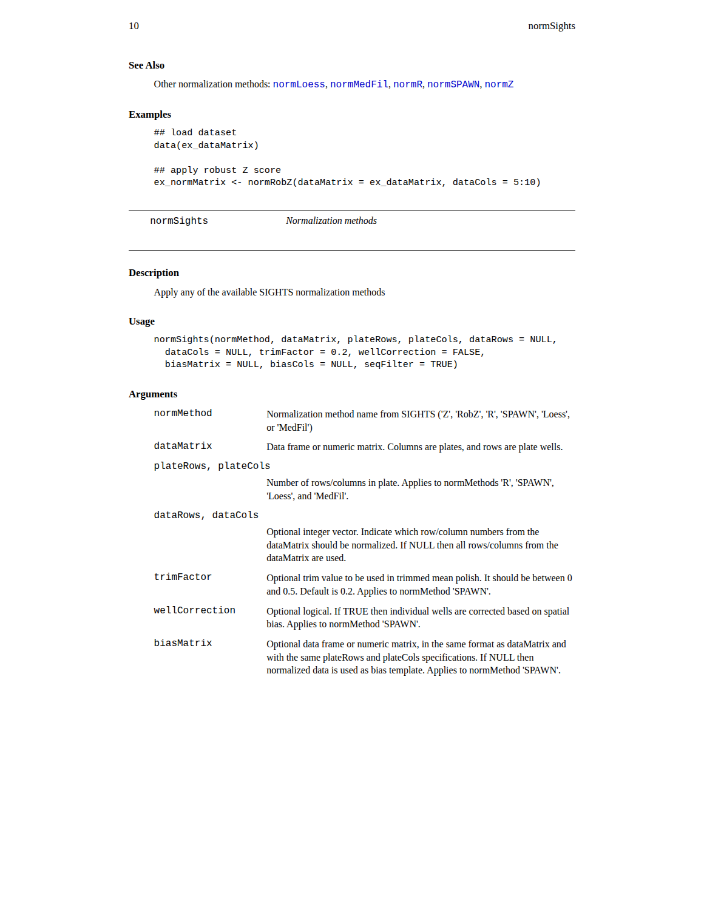10 normSights
See Also
Other normalization methods: normLoess, normMedFil, normR, normSPAWN, normZ
Examples
## load dataset
data(ex_dataMatrix)

## apply robust Z score
ex_normMatrix <- normRobZ(dataMatrix = ex_dataMatrix, dataCols = 5:10)
normSights Normalization methods
Description
Apply any of the available SIGHTS normalization methods
Usage
normSights(normMethod, dataMatrix, plateRows, plateCols, dataRows = NULL,
  dataCols = NULL, trimFactor = 0.2, wellCorrection = FALSE,
  biasMatrix = NULL, biasCols = NULL, seqFilter = TRUE)
Arguments
normMethod
Normalization method name from SIGHTS ('Z', 'RobZ', 'R', 'SPAWN', 'Loess', or 'MedFil')
dataMatrix
Data frame or numeric matrix. Columns are plates, and rows are plate wells.
plateRows, plateCols
Number of rows/columns in plate. Applies to normMethods 'R', 'SPAWN', 'Loess', and 'MedFil'.
dataRows, dataCols
Optional integer vector. Indicate which row/column numbers from the dataMatrix should be normalized. If NULL then all rows/columns from the dataMatrix are used.
trimFactor
Optional trim value to be used in trimmed mean polish. It should be between 0 and 0.5. Default is 0.2. Applies to normMethod 'SPAWN'.
wellCorrection
Optional logical. If TRUE then individual wells are corrected based on spatial bias. Applies to normMethod 'SPAWN'.
biasMatrix
Optional data frame or numeric matrix, in the same format as dataMatrix and with the same plateRows and plateCols specifications. If NULL then normalized data is used as bias template. Applies to normMethod 'SPAWN'.